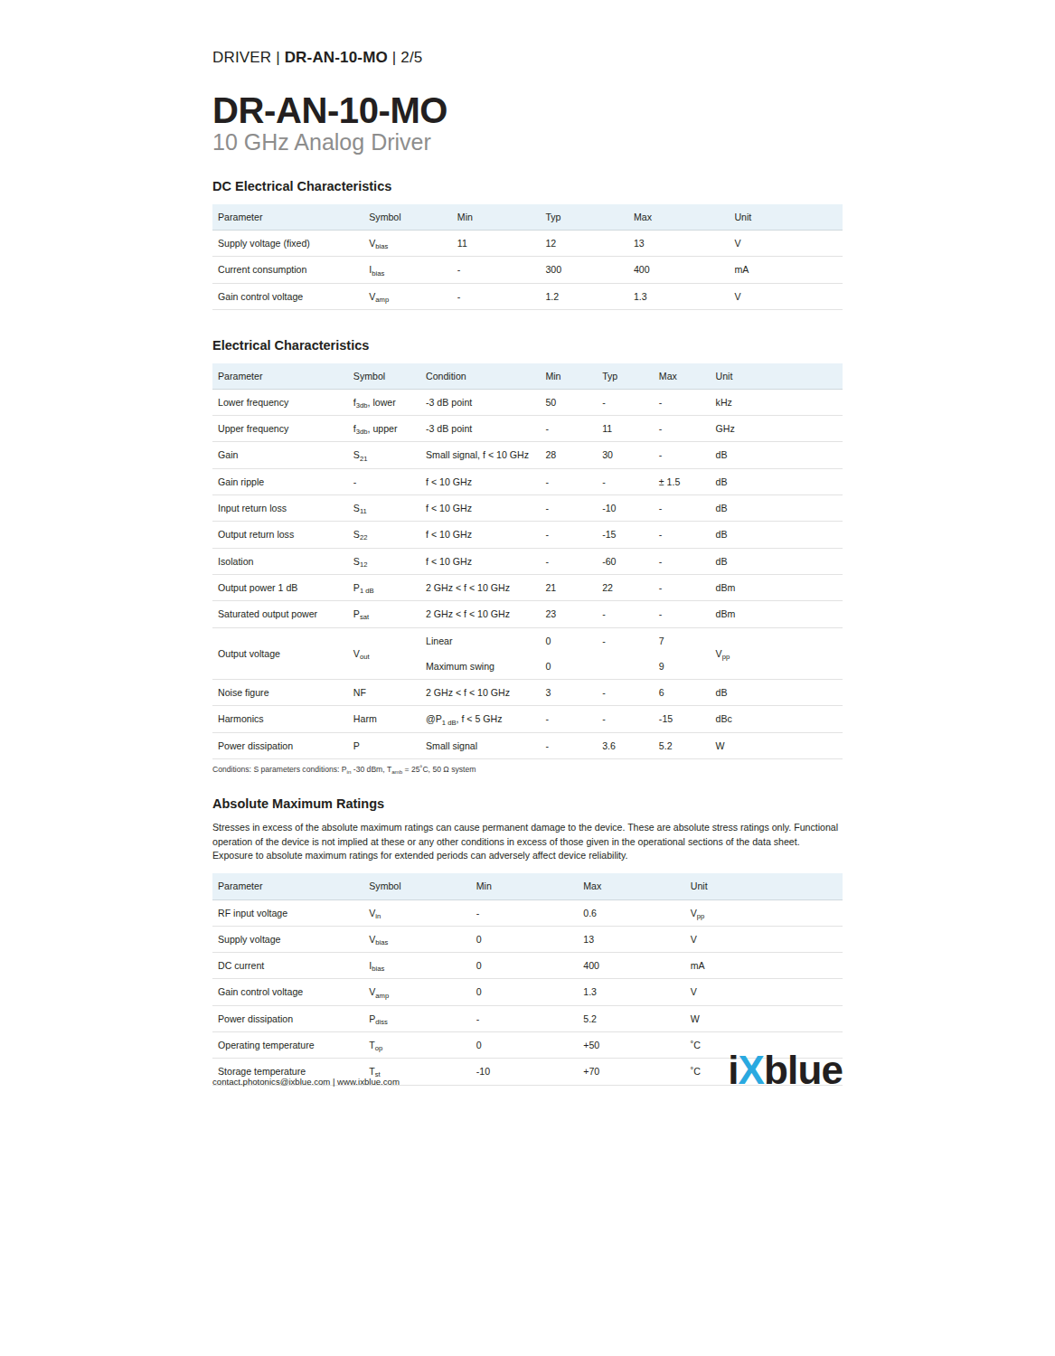DRIVER | DR-AN-10-MO | 2/5
DR-AN-10-MO
10 GHz Analog Driver
DC Electrical Characteristics
| Parameter | Symbol | Min | Typ | Max | Unit |
| --- | --- | --- | --- | --- | --- |
| Supply voltage (fixed) | V bias | 11 | 12 | 13 | V |
| Current consumption | I bias | - | 300 | 400 | mA |
| Gain control voltage | V amp | - | 1.2 | 1.3 | V |
Electrical Characteristics
| Parameter | Symbol | Condition | Min | Typ | Max | Unit |
| --- | --- | --- | --- | --- | --- | --- |
| Lower frequency | f 3db , lower | -3 dB point | 50 | - | - | kHz |
| Upper frequency | f 3db , upper | -3 dB point | - | 11 | - | GHz |
| Gain | S 21 | Small signal, f < 10 GHz | 28 | 30 | - | dB |
| Gain ripple | - | f < 10 GHz | - | - | ± 1.5 | dB |
| Input return loss | S 11 | f < 10 GHz | - | -10 | - | dB |
| Output return loss | S 22 | f < 10 GHz | - | -15 | - | dB |
| Isolation | S 12 | f < 10 GHz | - | -60 | - | dB |
| Output power 1 dB | P 1 dB | 2 GHz < f < 10 GHz | 21 | 22 | - | dBm |
| Saturated output power | P sat | 2 GHz < f < 10 GHz | 23 | - | - | dBm |
| Output voltage | V out | Linear | 0 | - | 7 | V pp |
| Maximum swing | 0 | | 9 |
| Noise figure | NF | 2 GHz < f < 10 GHz | 3 | - | 6 | dB |
| Harmonics | Harm | @P 1 dB , f < 5 GHz | - | - | -15 | dBc |
| Power dissipation | P | Small signal | - | 3.6 | 5.2 | W |
Conditions: S parameters conditions: Pin -30 dBm, Tamb = 25˚C, 50 Ω system
Absolute Maximum Ratings
Stresses in excess of the absolute maximum ratings can cause permanent damage to the device. These are absolute stress ratings only. Functional operation of the device is not implied at these or any other conditions in excess of those given in the operational sections of the data sheet. Exposure to absolute maximum ratings for extended periods can adversely affect device reliability.
| Parameter | Symbol | Min | Max | Unit |
| --- | --- | --- | --- | --- |
| RF input voltage | V in | - | 0.6 | V pp |
| Supply voltage | V bias | 0 | 13 | V |
| DC current | I bias | 0 | 400 | mA |
| Gain control voltage | V amp | 0 | 1.3 | V |
| Power dissipation | P diss | - | 5.2 | W |
| Operating temperature | T op | 0 | +50 | ˚C |
| Storage temperature | T st | -10 | +70 | ˚C |
contact.photonics@ixblue.com | www.ixblue.com
iXblue